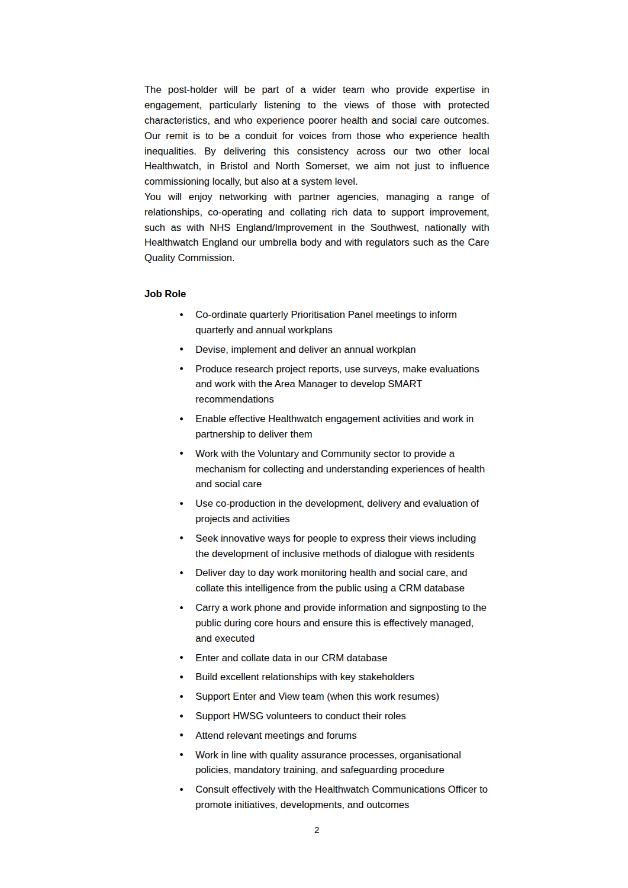The post-holder will be part of a wider team who provide expertise in engagement, particularly listening to the views of those with protected characteristics, and who experience poorer health and social care outcomes. Our remit is to be a conduit for voices from those who experience health inequalities. By delivering this consistency across our two other local Healthwatch, in Bristol and North Somerset, we aim not just to influence commissioning locally, but also at a system level.
You will enjoy networking with partner agencies, managing a range of relationships, co-operating and collating rich data to support improvement, such as with NHS England/Improvement in the Southwest, nationally with Healthwatch England our umbrella body and with regulators such as the Care Quality Commission.
Job Role
Co-ordinate quarterly Prioritisation Panel meetings to inform quarterly and annual workplans
Devise, implement and deliver an annual workplan
Produce research project reports, use surveys, make evaluations and work with the Area Manager to develop SMART recommendations
Enable effective Healthwatch engagement activities and work in partnership to deliver them
Work with the Voluntary and Community sector to provide a mechanism for collecting and understanding experiences of health and social care
Use co-production in the development, delivery and evaluation of projects and activities
Seek innovative ways for people to express their views including the development of inclusive methods of dialogue with residents
Deliver day to day work monitoring health and social care, and collate this intelligence from the public using a CRM database
Carry a work phone and provide information and signposting to the public during core hours and ensure this is effectively managed, and executed
Enter and collate data in our CRM database
Build excellent relationships with key stakeholders
Support Enter and View team (when this work resumes)
Support HWSG volunteers to conduct their roles
Attend relevant meetings and forums
Work in line with quality assurance processes, organisational policies, mandatory training, and safeguarding procedure
Consult effectively with the Healthwatch Communications Officer to promote initiatives, developments, and outcomes
2